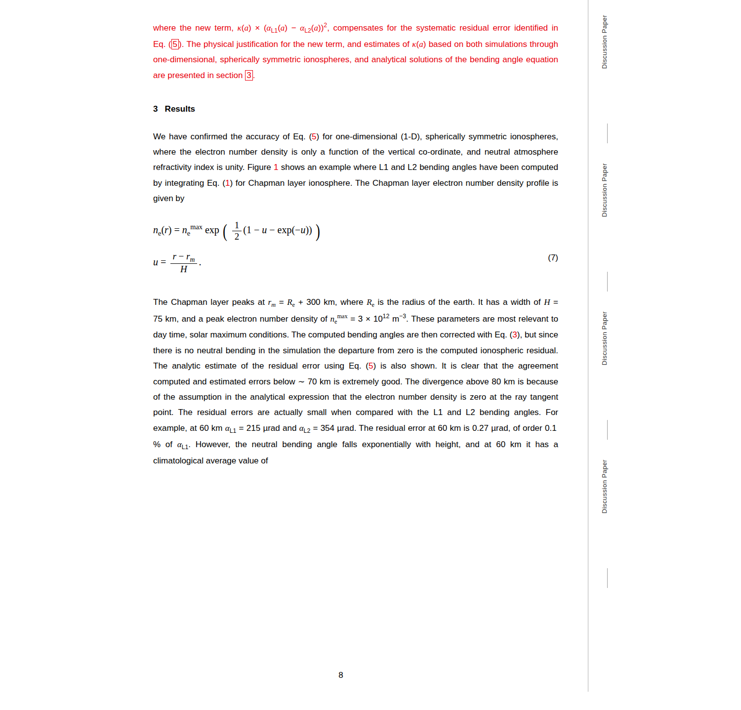where the new term, κ(a) × (αL1(a) − αL2(a))2, compensates for the systematic residual error identified in Eq. (5). The physical justification for the new term, and estimates of κ(a) based on both simulations through one-dimensional, spherically symmetric ionospheres, and analytical solutions of the bending angle equation are presented in section 3.
3 Results
We have confirmed the accuracy of Eq. (5) for one-dimensional (1-D), spherically symmetric ionospheres, where the electron number density is only a function of the vertical co-ordinate, and neutral atmosphere refractivity index is unity. Figure 1 shows an example where L1 and L2 bending angles have been computed by integrating Eq. (1) for Chapman layer ionosphere. The Chapman layer electron number density profile is given by
ne(r) = nemax exp ( 12(1 − u − exp(−u)) )
u = r − rm H.
(7)
The Chapman layer peaks at rm = Re + 300 km, where Re is the radius of the earth. It has a width of H = 75 km, and a peak electron number density of nemax = 3 × 1012 m−3. These parameters are most relevant to day time, solar maximum conditions. The computed bending angles are then corrected with Eq. (3), but since there is no neutral bending in the simulation the departure from zero is the computed ionospheric residual. The analytic estimate of the residual error using Eq. (5) is also shown. It is clear that the agreement computed and estimated errors below ∼ 70 km is extremely good. The divergence above 80 km is because of the assumption in the analytical expression that the electron number density is zero at the ray tangent point. The residual errors are actually small when compared with the L1 and L2 bending angles. For example, at 60 km αL1 = 215 µrad and αL2 = 354 µrad. The residual error at 60 km is 0.27 µrad, of order 0.1 % of αL1. However, the neutral bending angle falls exponentially with height, and at 60 km it has a climatological average value of
8
Discussion Paper
Discussion Paper
Discussion Paper
Discussion Paper